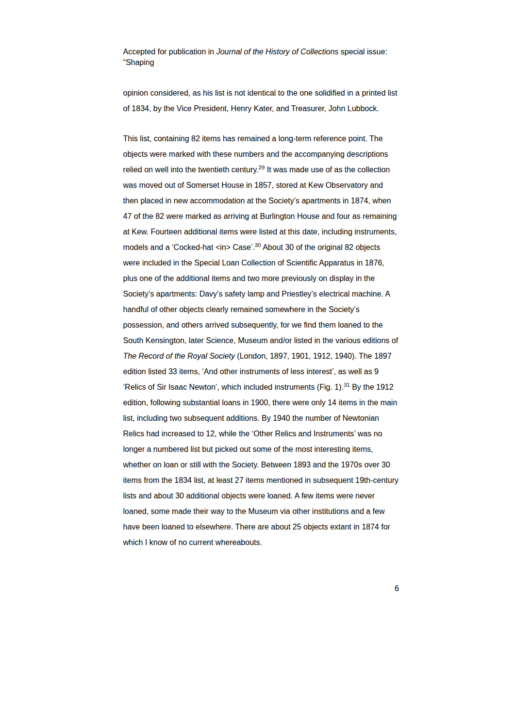Accepted for publication in Journal of the History of Collections special issue: “Shaping
opinion considered, as his list is not identical to the one solidified in a printed list of 1834, by the Vice President, Henry Kater, and Treasurer, John Lubbock.
This list, containing 82 items has remained a long-term reference point. The objects were marked with these numbers and the accompanying descriptions relied on well into the twentieth century.29 It was made use of as the collection was moved out of Somerset House in 1857, stored at Kew Observatory and then placed in new accommodation at the Society’s apartments in 1874, when 47 of the 82 were marked as arriving at Burlington House and four as remaining at Kew. Fourteen additional items were listed at this date, including instruments, models and a ‘Cocked-hat <in> Case’.30 About 30 of the original 82 objects were included in the Special Loan Collection of Scientific Apparatus in 1876, plus one of the additional items and two more previously on display in the Society’s apartments: Davy’s safety lamp and Priestley’s electrical machine. A handful of other objects clearly remained somewhere in the Society’s possession, and others arrived subsequently, for we find them loaned to the South Kensington, later Science, Museum and/or listed in the various editions of The Record of the Royal Society (London, 1897, 1901, 1912, 1940). The 1897 edition listed 33 items, ‘And other instruments of less interest’, as well as 9 ‘Relics of Sir Isaac Newton’, which included instruments (Fig. 1).31 By the 1912 edition, following substantial loans in 1900, there were only 14 items in the main list, including two subsequent additions. By 1940 the number of Newtonian Relics had increased to 12, while the ‘Other Relics and Instruments’ was no longer a numbered list but picked out some of the most interesting items, whether on loan or still with the Society. Between 1893 and the 1970s over 30 items from the 1834 list, at least 27 items mentioned in subsequent 19th-century lists and about 30 additional objects were loaned. A few items were never loaned, some made their way to the Museum via other institutions and a few have been loaned to elsewhere. There are about 25 objects extant in 1874 for which I know of no current whereabouts.
6